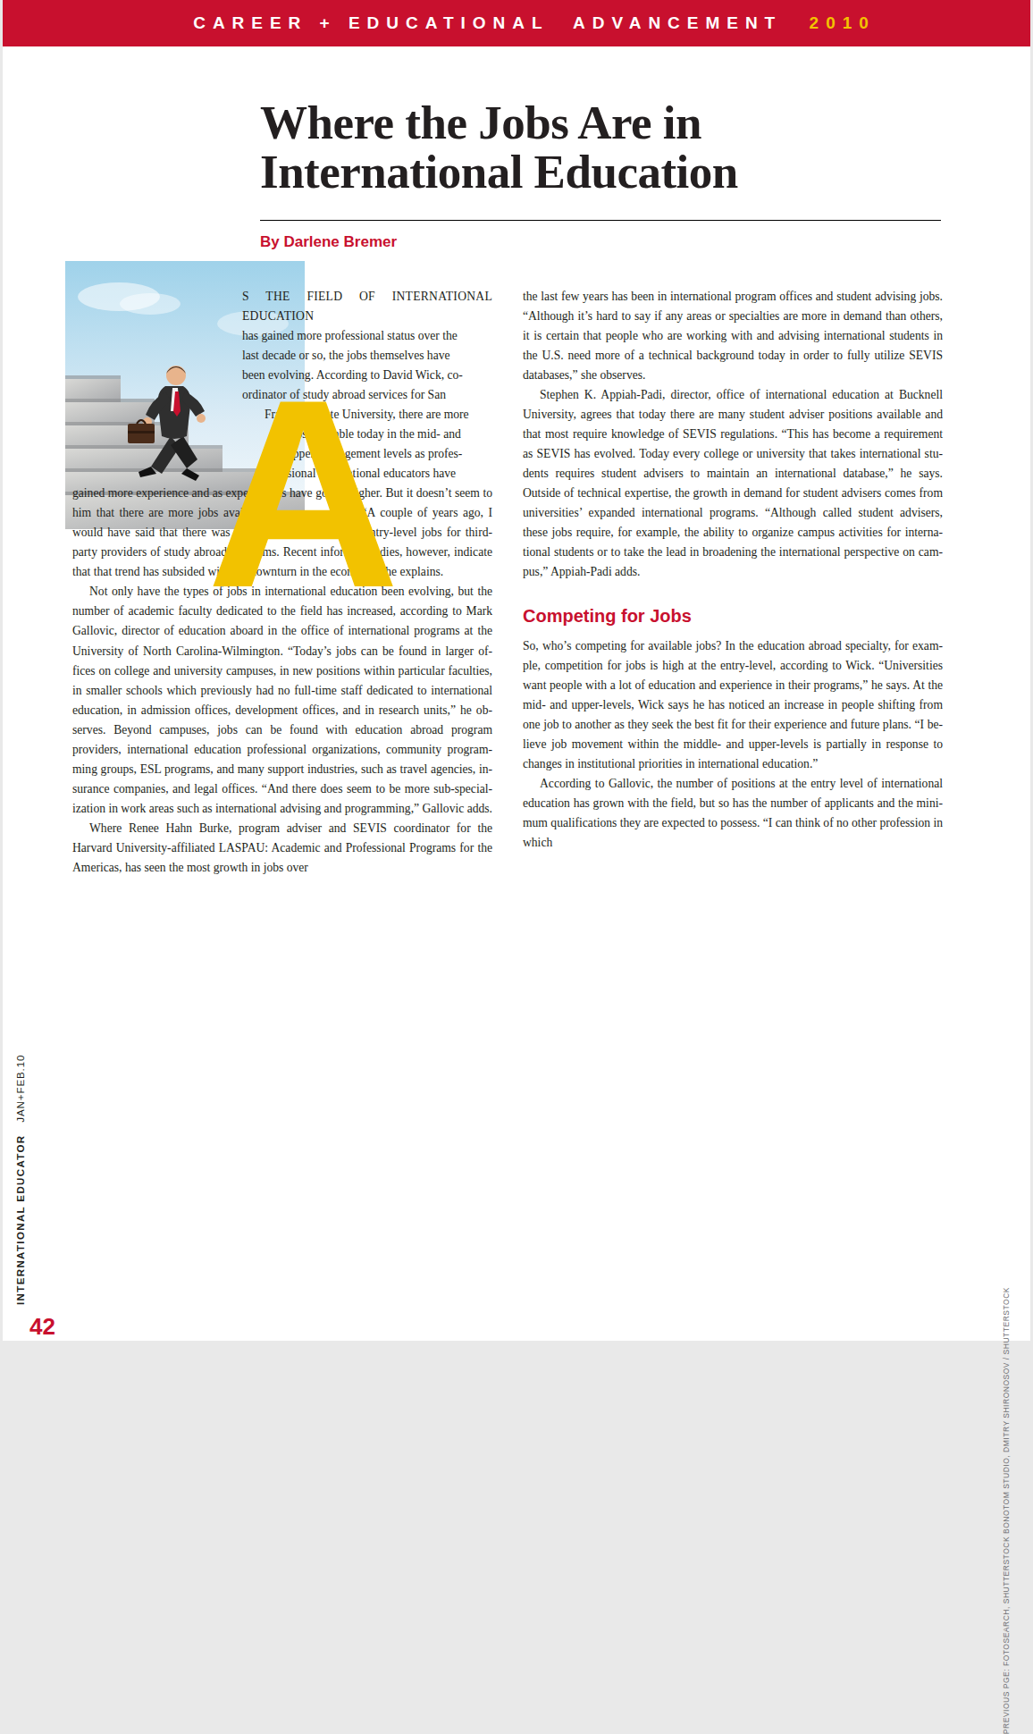Career + Educational Advancement 2010
INTERNATIONAL EDUCATORJAN+FEB.10
42
Previous pge: Fotosearch, Shutterstock Bonotom Studio, Dmitry Shironosov / Shutterstock
Where the Jobs Are in
International Education
By Darlene Bremer
A
S THE FIELD OF INTERNATIONAL EDUCATION
has gained more professional status over the
last decade or so, the jobs themselves have
been evolving. According to David Wick, co-
ordinator of study abroad services for San
Francisco State University, there are more
jobs available today in the mid- and
upper-management levels as profes-
sional international educators have
gained more experience and as expectations have gotten higher. But it doesn’t seem to him that there are more jobs available in any one field. “A couple of years ago, I would have said that there was growth in the number of entry-level jobs for third-party providers of study abroad programs. Recent informal studies, however, indicate that that trend has subsided with the downturn in the economy,” he explains.
Not only have the types of jobs in international education been evolving, but the number of academic faculty dedicated to the field has increased, according to Mark Gallovic, director of education aboard in the office of international programs at the University of North Carolina-Wilmington. “Today’s jobs can be found in larger offices on college and university campuses, in new positions within particular faculties, in smaller schools which previously had no full-time staff dedicated to international education, in admission offices, development offices, and in research units,” he observes. Beyond campuses, jobs can be found with education abroad program providers, international education professional organizations, community programming groups, ESL programs, and many support industries, such as travel agencies, insurance companies, and legal offices. “And there does seem to be more sub-specialization in work areas such as international advising and programming,” Gallovic adds.
Where Renee Hahn Burke, program adviser and SEVIS coordinator for the Harvard University-affiliated LASPAU: Academic and Professional Programs for the Americas, has seen the most growth in jobs over
the last few years has been in international program offices and student advising jobs. “Although it’s hard to say if any areas or specialties are more in demand than others, it is certain that people who are working with and advising international students in the U.S. need more of a technical background today in order to fully utilize SEVIS databases,” she observes.
Stephen K. Appiah-Padi, director, office of international education at Bucknell University, agrees that today there are many student adviser positions available and that most require knowledge of SEVIS regulations. “This has become a requirement as SEVIS has evolved. Today every college or university that takes international students requires student advisers to maintain an international database,” he says. Outside of technical expertise, the growth in demand for student advisers comes from universities’ expanded international programs. “Although called student advisers, these jobs require, for example, the ability to organize campus activities for international students or to take the lead in broadening the international perspective on campus,” Appiah-Padi adds.
Competing for Jobs
So, who’s competing for available jobs? In the education abroad specialty, for example, competition for jobs is high at the entry-level, according to Wick. “Universities want people with a lot of education and experience in their programs,” he says. At the mid- and upper-levels, Wick says he has noticed an increase in people shifting from one job to another as they seek the best fit for their experience and future plans. “I believe job movement within the middle- and upper-levels is partially in response to changes in institutional priorities in international education.”
According to Gallovic, the number of positions at the entry level of international education has grown with the field, but so has the number of applicants and the minimum qualifications they are expected to possess. “I can think of no other profession in which